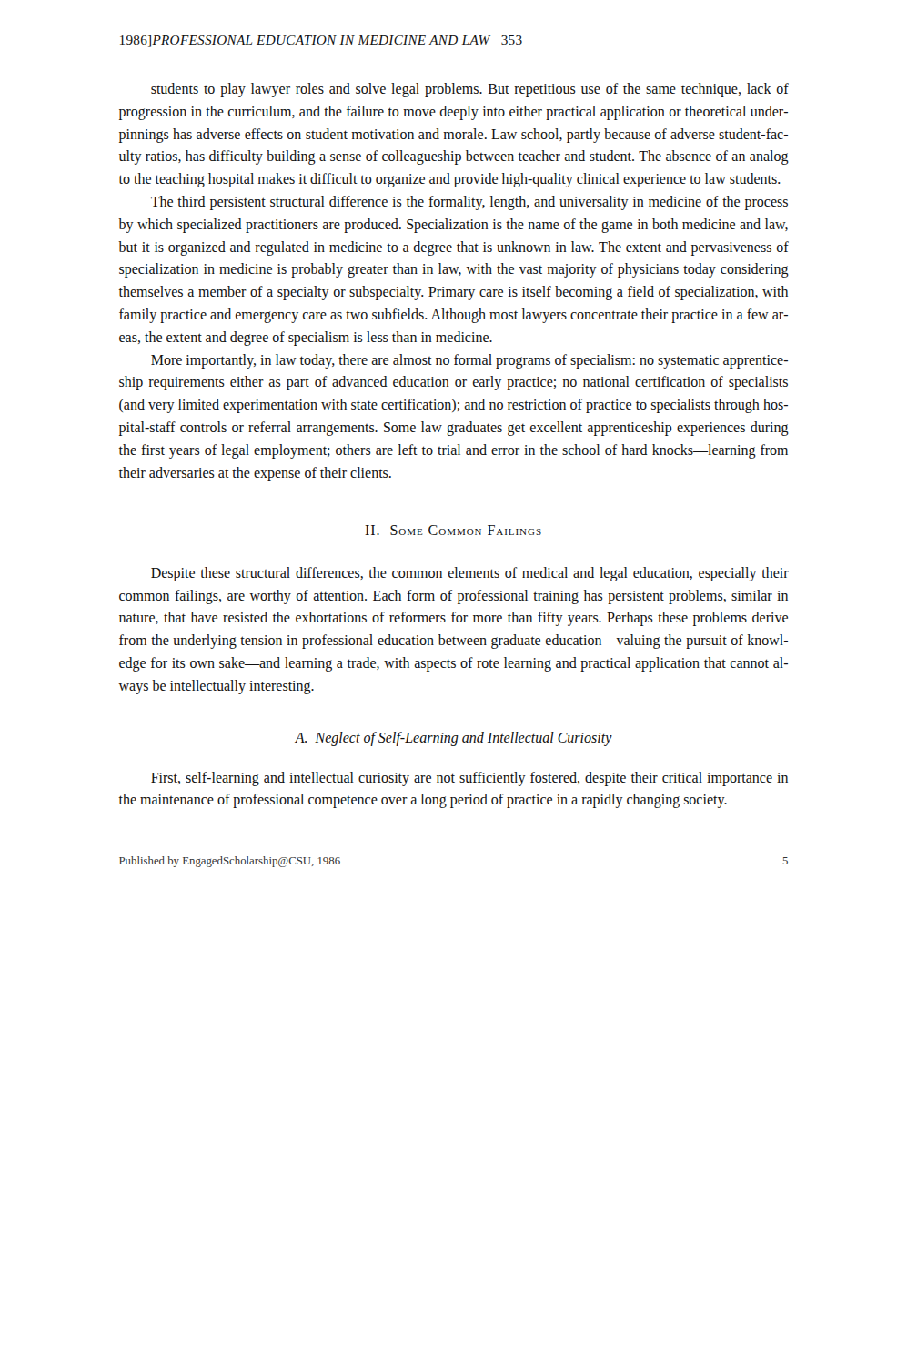1986]PROFESSIONAL EDUCATION IN MEDICINE AND LAW 353
students to play lawyer roles and solve legal problems. But repetitious use of the same technique, lack of progression in the curriculum, and the failure to move deeply into either practical application or theoretical underpinnings has adverse effects on student motivation and morale. Law school, partly because of adverse student-faculty ratios, has difficulty building a sense of colleagueship between teacher and student. The absence of an analog to the teaching hospital makes it difficult to organize and provide high-quality clinical experience to law students.
The third persistent structural difference is the formality, length, and universality in medicine of the process by which specialized practitioners are produced. Specialization is the name of the game in both medicine and law, but it is organized and regulated in medicine to a degree that is unknown in law. The extent and pervasiveness of specialization in medicine is probably greater than in law, with the vast majority of physicians today considering themselves a member of a specialty or subspecialty. Primary care is itself becoming a field of specialization, with family practice and emergency care as two subfields. Although most lawyers concentrate their practice in a few areas, the extent and degree of specialism is less than in medicine.
More importantly, in law today, there are almost no formal programs of specialism: no systematic apprenticeship requirements either as part of advanced education or early practice; no national certification of specialists (and very limited experimentation with state certification); and no restriction of practice to specialists through hospital-staff controls or referral arrangements. Some law graduates get excellent apprenticeship experiences during the first years of legal employment; others are left to trial and error in the school of hard knocks—learning from their adversaries at the expense of their clients.
II. Some Common Failings
Despite these structural differences, the common elements of medical and legal education, especially their common failings, are worthy of attention. Each form of professional training has persistent problems, similar in nature, that have resisted the exhortations of reformers for more than fifty years. Perhaps these problems derive from the underlying tension in professional education between graduate education—valuing the pursuit of knowledge for its own sake—and learning a trade, with aspects of rote learning and practical application that cannot always be intellectually interesting.
A. Neglect of Self-Learning and Intellectual Curiosity
First, self-learning and intellectual curiosity are not sufficiently fostered, despite their critical importance in the maintenance of professional competence over a long period of practice in a rapidly changing society.
Published by EngagedScholarship@CSU, 1986 5